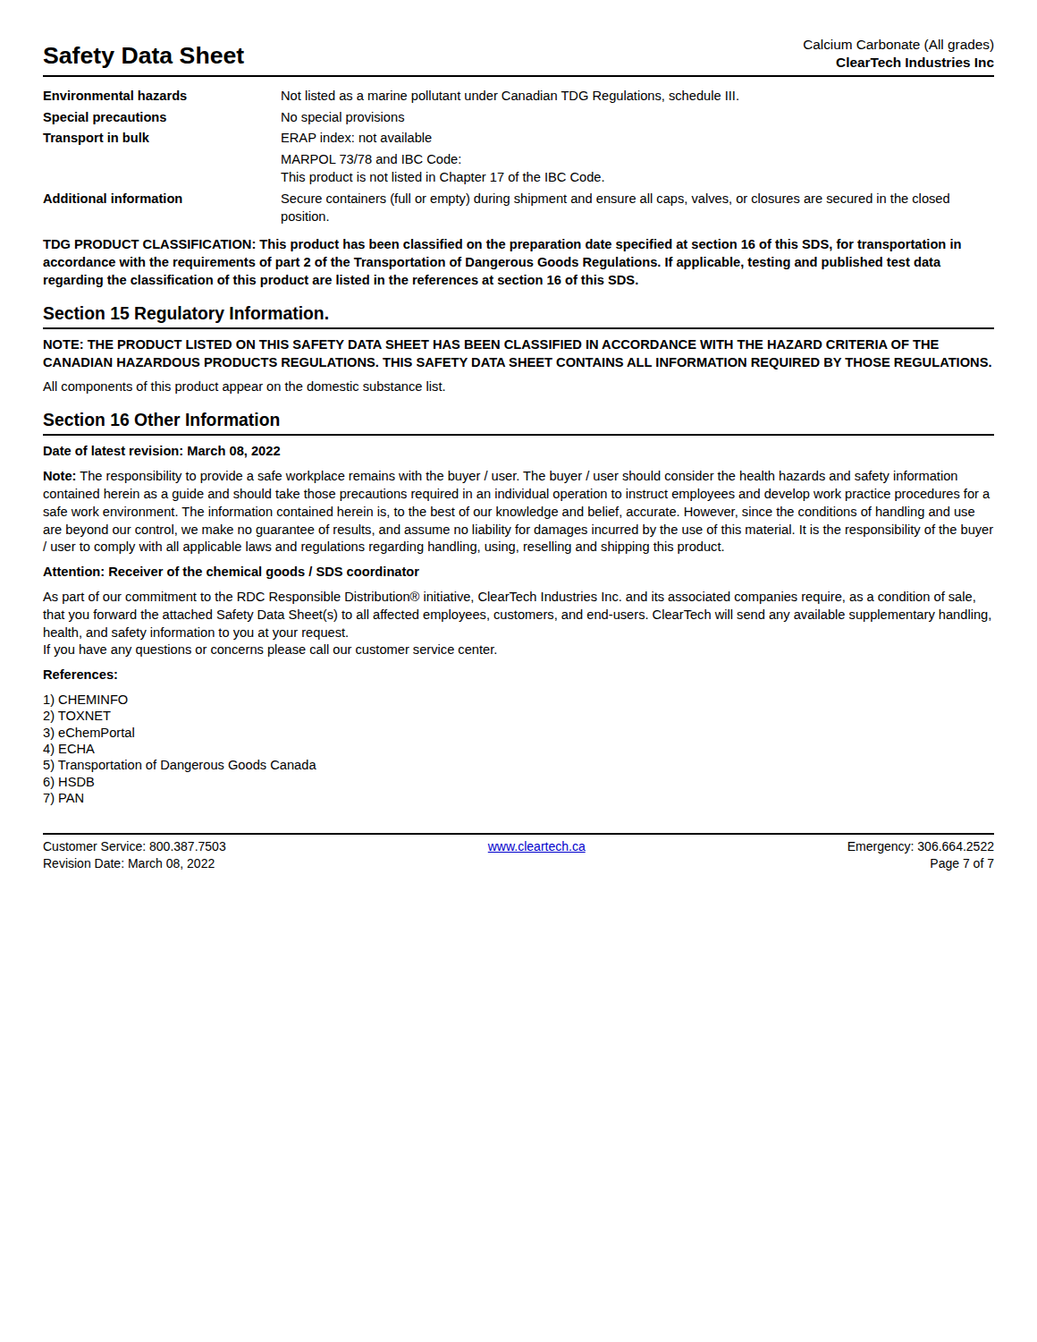Safety Data Sheet
Calcium Carbonate (All grades)
ClearTech Industries Inc
| Environmental hazards | Not listed as a marine pollutant under Canadian TDG Regulations, schedule III. |
| Special precautions | No special provisions |
| Transport in bulk | ERAP index: not available |
| | MARPOL 73/78 and IBC Code: This product is not listed in Chapter 17 of the IBC Code. |
| Additional information | Secure containers (full or empty) during shipment and ensure all caps, valves, or closures are secured in the closed position. |
TDG PRODUCT CLASSIFICATION: This product has been classified on the preparation date specified at section 16 of this SDS, for transportation in accordance with the requirements of part 2 of the Transportation of Dangerous Goods Regulations. If applicable, testing and published test data regarding the classification of this product are listed in the references at section 16 of this SDS.
Section 15 Regulatory Information.
NOTE: THE PRODUCT LISTED ON THIS SAFETY DATA SHEET HAS BEEN CLASSIFIED IN ACCORDANCE WITH THE HAZARD CRITERIA OF THE CANADIAN HAZARDOUS PRODUCTS REGULATIONS. THIS SAFETY DATA SHEET CONTAINS ALL INFORMATION REQUIRED BY THOSE REGULATIONS.
All components of this product appear on the domestic substance list.
Section 16 Other Information
Date of latest revision: March 08, 2022
Note: The responsibility to provide a safe workplace remains with the buyer / user. The buyer / user should consider the health hazards and safety information contained herein as a guide and should take those precautions required in an individual operation to instruct employees and develop work practice procedures for a safe work environment. The information contained herein is, to the best of our knowledge and belief, accurate. However, since the conditions of handling and use are beyond our control, we make no guarantee of results, and assume no liability for damages incurred by the use of this material. It is the responsibility of the buyer / user to comply with all applicable laws and regulations regarding handling, using, reselling and shipping this product.
Attention: Receiver of the chemical goods / SDS coordinator
As part of our commitment to the RDC Responsible Distribution® initiative, ClearTech Industries Inc. and its associated companies require, as a condition of sale, that you forward the attached Safety Data Sheet(s) to all affected employees, customers, and end-users. ClearTech will send any available supplementary handling, health, and safety information to you at your request.
If you have any questions or concerns please call our customer service center.
References:
1) CHEMINFO
2) TOXNET
3) eChemPortal
4) ECHA
5) Transportation of Dangerous Goods Canada
6) HSDB
7) PAN
Customer Service: 800.387.7503
Revision Date: March 08, 2022
www.cleartech.ca
Emergency: 306.664.2522
Page 7 of 7